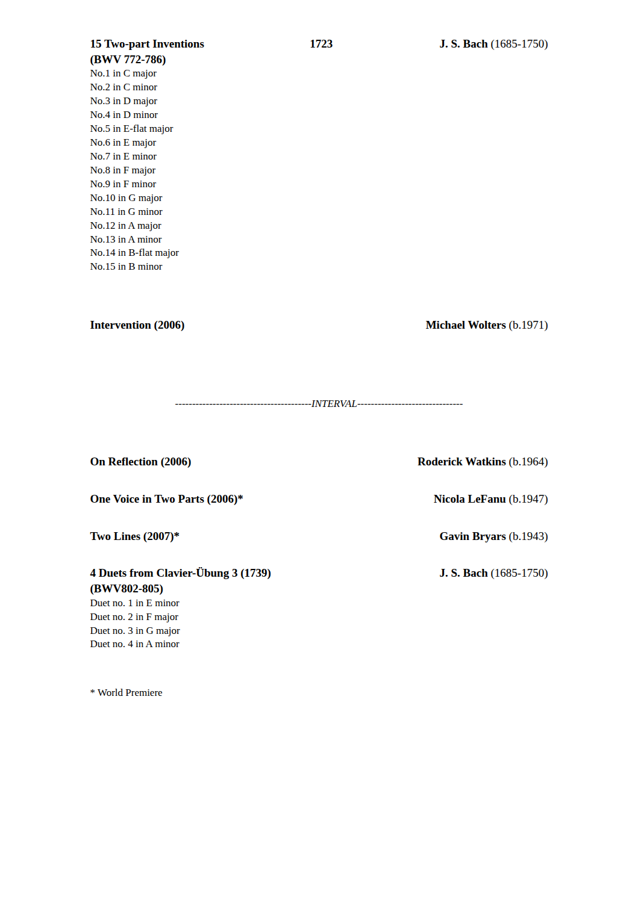15 Two-part Inventions 1723 J. S. Bach (1685-1750)
(BWV 772-786)
No.1 in C major
No.2 in C minor
No.3 in D major
No.4 in D minor
No.5 in E-flat major
No.6 in E major
No.7 in E minor
No.8 in F major
No.9 in F minor
No.10 in G major
No.11 in G minor
No.12 in A major
No.13 in A minor
No.14 in B-flat major
No.15 in B minor
Intervention (2006) Michael Wolters (b.1971)
----------------------------------------INTERVAL-------------------------------
On Reflection (2006) Roderick Watkins (b.1964)
One Voice in Two Parts (2006)* Nicola LeFanu (b.1947)
Two Lines (2007)* Gavin Bryars (b.1943)
4 Duets from Clavier-Übung 3 (1739) J. S. Bach (1685-1750)
(BWV802-805)
Duet no. 1 in E minor
Duet no. 2 in F major
Duet no. 3 in G major
Duet no. 4 in A minor
* World Premiere